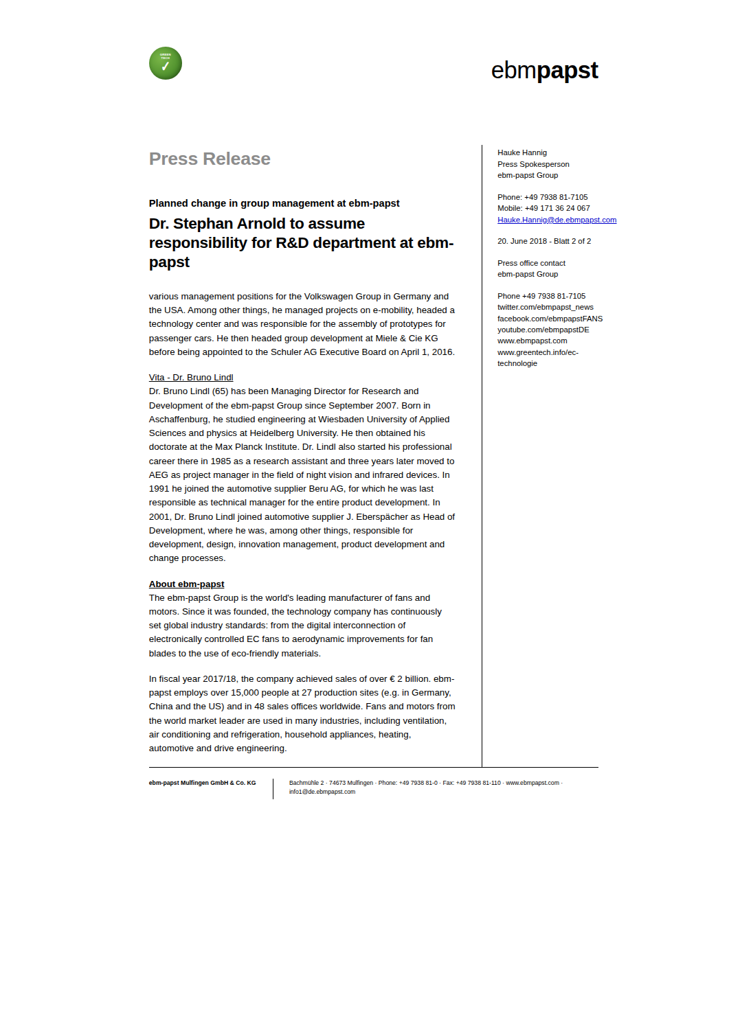GREEN
TECH
✓
ebmpapst
Press Release
Planned change in group management at ebm-papst
Dr. Stephan Arnold to assume responsibility for R&D department at ebm-papst
various management positions for the Volkswagen Group in Germany and the USA. Among other things, he managed projects on e-mobility, headed a technology center and was responsible for the assembly of prototypes for passenger cars. He then headed group development at Miele & Cie KG before being appointed to the Schuler AG Executive Board on April 1, 2016.
Vita - Dr. Bruno Lindl
Dr. Bruno Lindl (65) has been Managing Director for Research and Development of the ebm-papst Group since September 2007. Born in Aschaffenburg, he studied engineering at Wiesbaden University of Applied Sciences and physics at Heidelberg University. He then obtained his doctorate at the Max Planck Institute. Dr. Lindl also started his professional career there in 1985 as a research assistant and three years later moved to AEG as project manager in the field of night vision and infrared devices. In 1991 he joined the automotive supplier Beru AG, for which he was last responsible as technical manager for the entire product development. In 2001, Dr. Bruno Lindl joined automotive supplier J. Eberspächer as Head of Development, where he was, among other things, responsible for development, design, innovation management, product development and change processes.
About ebm-papst
The ebm-papst Group is the world's leading manufacturer of fans and motors. Since it was founded, the technology company has continuously set global industry standards: from the digital interconnection of electronically controlled EC fans to aerodynamic improvements for fan blades to the use of eco-friendly materials.
In fiscal year 2017/18, the company achieved sales of over € 2 billion. ebm-papst employs over 15,000 people at 27 production sites (e.g. in Germany, China and the US) and in 48 sales offices worldwide. Fans and motors from the world market leader are used in many industries, including ventilation, air conditioning and refrigeration, household appliances, heating, automotive and drive engineering.
Hauke Hannig
Press Spokesperson
ebm-papst Group
Phone: +49 7938 81-7105
Mobile: +49 171 36 24 067
Hauke.Hannig@de.ebmpapst.com
20. June 2018 - Blatt 2 of 2
Press office contact
ebm-papst Group
Phone +49 7938 81-7105
twitter.com/ebmpapst_news
facebook.com/ebmpapstFANS
youtube.com/ebmpapstDE
www.ebmpapst.com
www.greentech.info/ec-technologie
ebm-papst Mulfingen GmbH & Co. KG
Bachmühle 2 · 74673 Mulfingen · Phone: +49 7938 81-0 · Fax: +49 7938 81-110 · www.ebmpapst.com · info1@de.ebmpapst.com